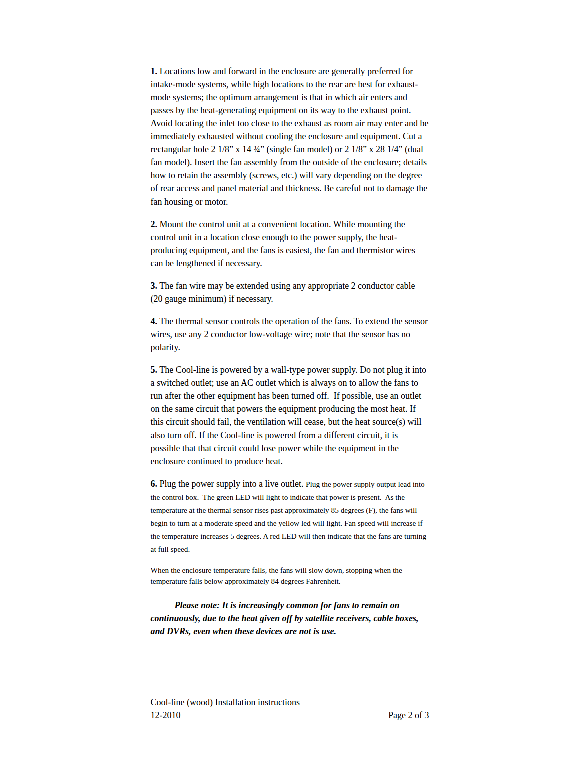1. Locations low and forward in the enclosure are generally preferred for intake-mode systems, while high locations to the rear are best for exhaust-mode systems; the optimum arrangement is that in which air enters and passes by the heat-generating equipment on its way to the exhaust point. Avoid locating the inlet too close to the exhaust as room air may enter and be immediately exhausted without cooling the enclosure and equipment. Cut a rectangular hole 2 1/8” x 14 ¾” (single fan model) or 2 1/8” x 28 1/4” (dual fan model). Insert the fan assembly from the outside of the enclosure; details how to retain the assembly (screws, etc.) will vary depending on the degree of rear access and panel material and thickness. Be careful not to damage the fan housing or motor.
2. Mount the control unit at a convenient location. While mounting the control unit in a location close enough to the power supply, the heat-producing equipment, and the fans is easiest, the fan and thermistor wires can be lengthened if necessary.
3. The fan wire may be extended using any appropriate 2 conductor cable (20 gauge minimum) if necessary.
4. The thermal sensor controls the operation of the fans. To extend the sensor wires, use any 2 conductor low-voltage wire; note that the sensor has no polarity.
5. The Cool-line is powered by a wall-type power supply. Do not plug it into a switched outlet; use an AC outlet which is always on to allow the fans to run after the other equipment has been turned off. If possible, use an outlet on the same circuit that powers the equipment producing the most heat. If this circuit should fail, the ventilation will cease, but the heat source(s) will also turn off. If the Cool-line is powered from a different circuit, it is possible that that circuit could lose power while the equipment in the enclosure continued to produce heat.
6. Plug the power supply into a live outlet. Plug the power supply output lead into the control box. The green LED will light to indicate that power is present. As the temperature at the thermal sensor rises past approximately 85 degrees (F), the fans will begin to turn at a moderate speed and the yellow led will light. Fan speed will increase if the temperature increases 5 degrees. A red LED will then indicate that the fans are turning at full speed.
When the enclosure temperature falls, the fans will slow down, stopping when the temperature falls below approximately 84 degrees Fahrenheit.
Please note: It is increasingly common for fans to remain on continuously, due to the heat given off by satellite receivers, cable boxes, and DVRs, even when these devices are not is use.
Cool-line (wood) Installation instructions 12-2010
Page 2 of 3